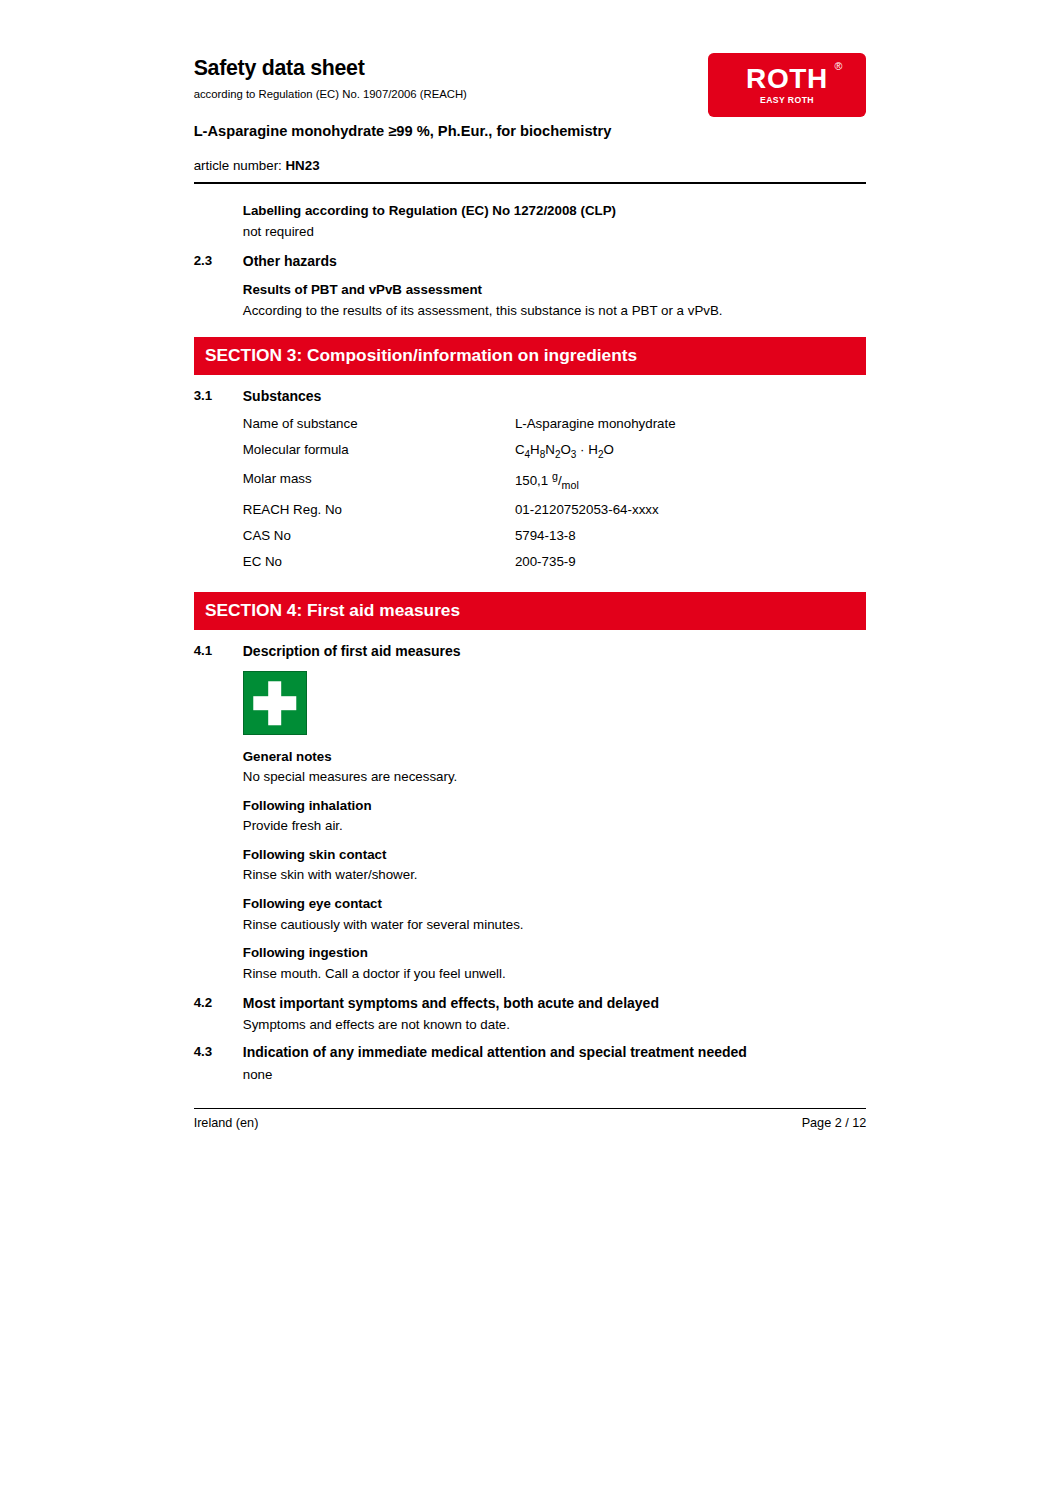Safety data sheet
according to Regulation (EC) No. 1907/2006 (REACH)
L-Asparagine monohydrate ≥99 %, Ph.Eur., for biochemistry
article number: HN23
ROTH®
EASY ROTH
Labelling according to Regulation (EC) No 1272/2008 (CLP)
not required
2.3
Other hazards
Results of PBT and vPvB assessment
According to the results of its assessment, this substance is not a PBT or a vPvB.
SECTION 3: Composition/information on ingredients
3.1
Substances
| Name of substance | L-Asparagine monohydrate |
| Molecular formula | C 4 H 8 N 2 O 3 · H 2 O |
| Molar mass | 150,1 g / mol |
| REACH Reg. No | 01-2120752053-64-xxxx |
| CAS No | 5794-13-8 |
| EC No | 200-735-9 |
SECTION 4: First aid measures
4.1
Description of first aid measures
General notes
No special measures are necessary.
Following inhalation
Provide fresh air.
Following skin contact
Rinse skin with water/shower.
Following eye contact
Rinse cautiously with water for several minutes.
Following ingestion
Rinse mouth. Call a doctor if you feel unwell.
4.2
Most important symptoms and effects, both acute and delayed
Symptoms and effects are not known to date.
4.3
Indication of any immediate medical attention and special treatment needed
none
Ireland (en)
Page 2 / 12